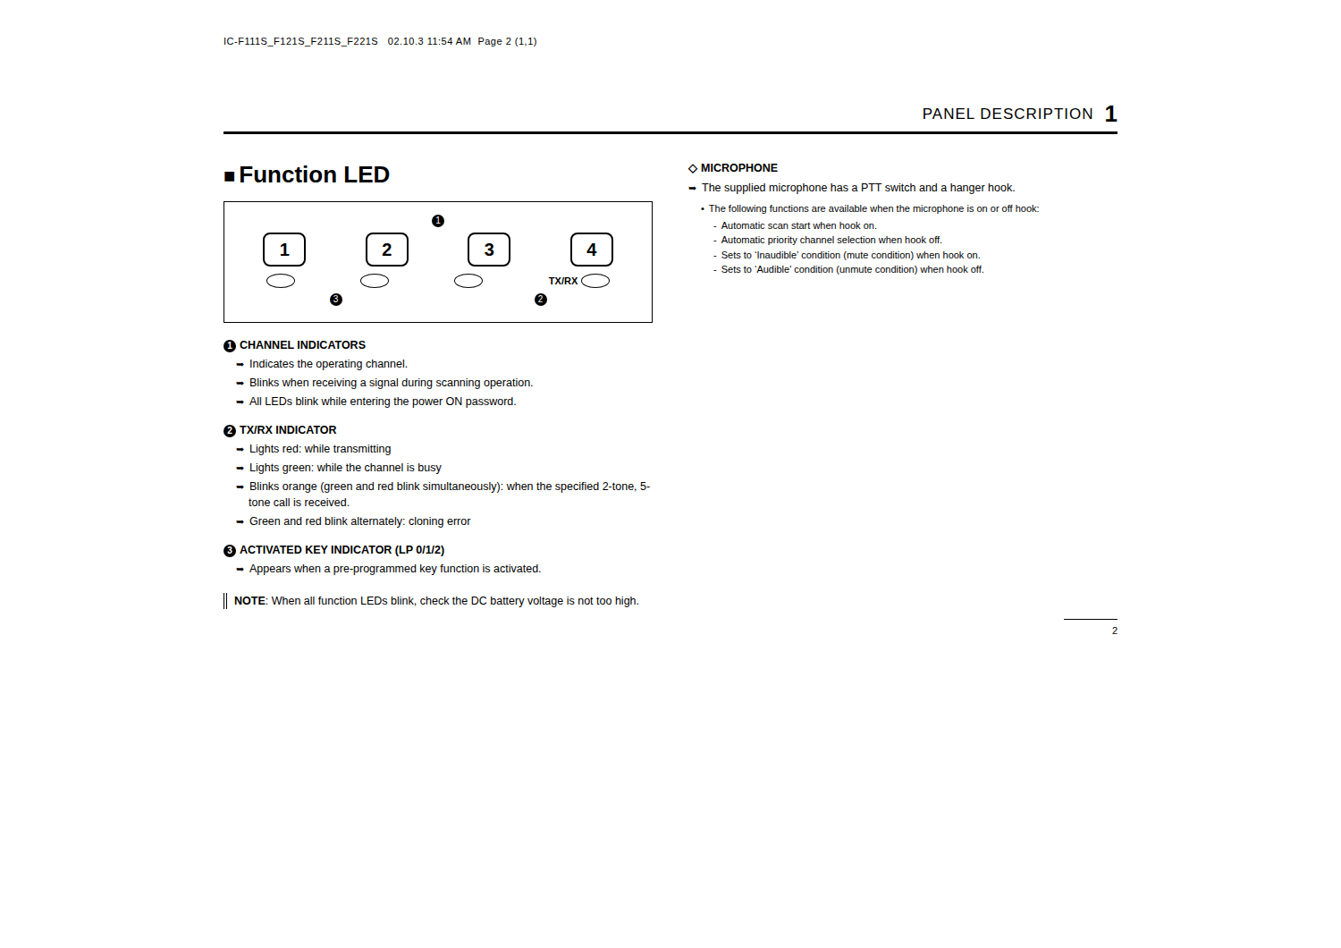IC-F111S_F121S_F211S_F221S 02.10.3 11:54 AM Page 2 (1,1)
PANEL DESCRIPTION 1
■Function LED
1
1
2
3
4
TX/RX
3 2
1 CHANNEL INDICATORS
Indicates the operating channel.
Blinks when receiving a signal during scanning operation.
All LEDs blink while entering the power ON password.
2 TX/RX INDICATOR
Lights red: while transmitting
Lights green: while the channel is busy
Blinks orange (green and red blink simultaneously): when the specified 2-tone, 5-tone call is received.
Green and red blink alternately: cloning error
3 ACTIVATED KEY INDICATOR (LP 0/1/2)
Appears when a pre-programmed key function is activated.
NOTE: When all function LEDs blink, check the DC battery voltage is not too high.
◇MICROPHONE
The supplied microphone has a PTT switch and a hanger hook.
The following functions are available when the microphone is on or off hook:
Automatic scan start when hook on.
Automatic priority channel selection when hook off.
Sets to ‘Inaudible’ condition (mute condition) when hook on.
Sets to ‘Audible’ condition (unmute condition) when hook off.
2